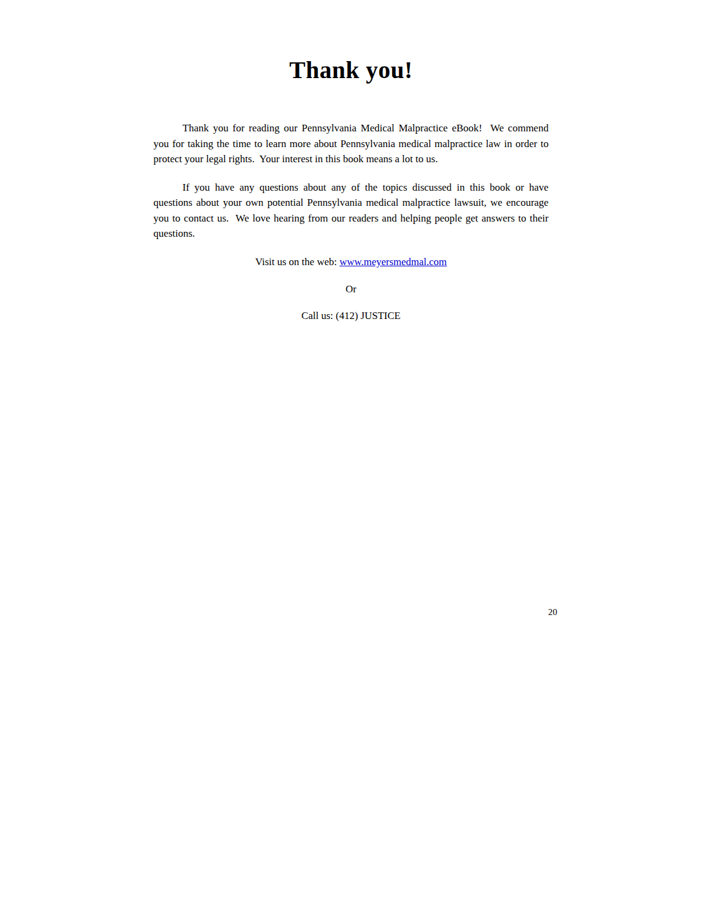Thank you!
Thank you for reading our Pennsylvania Medical Malpractice eBook! We commend you for taking the time to learn more about Pennsylvania medical malpractice law in order to protect your legal rights. Your interest in this book means a lot to us.
If you have any questions about any of the topics discussed in this book or have questions about your own potential Pennsylvania medical malpractice lawsuit, we encourage you to contact us. We love hearing from our readers and helping people get answers to their questions.
Visit us on the web: www.meyersmedmal.com
Or
Call us: (412) JUSTICE
20